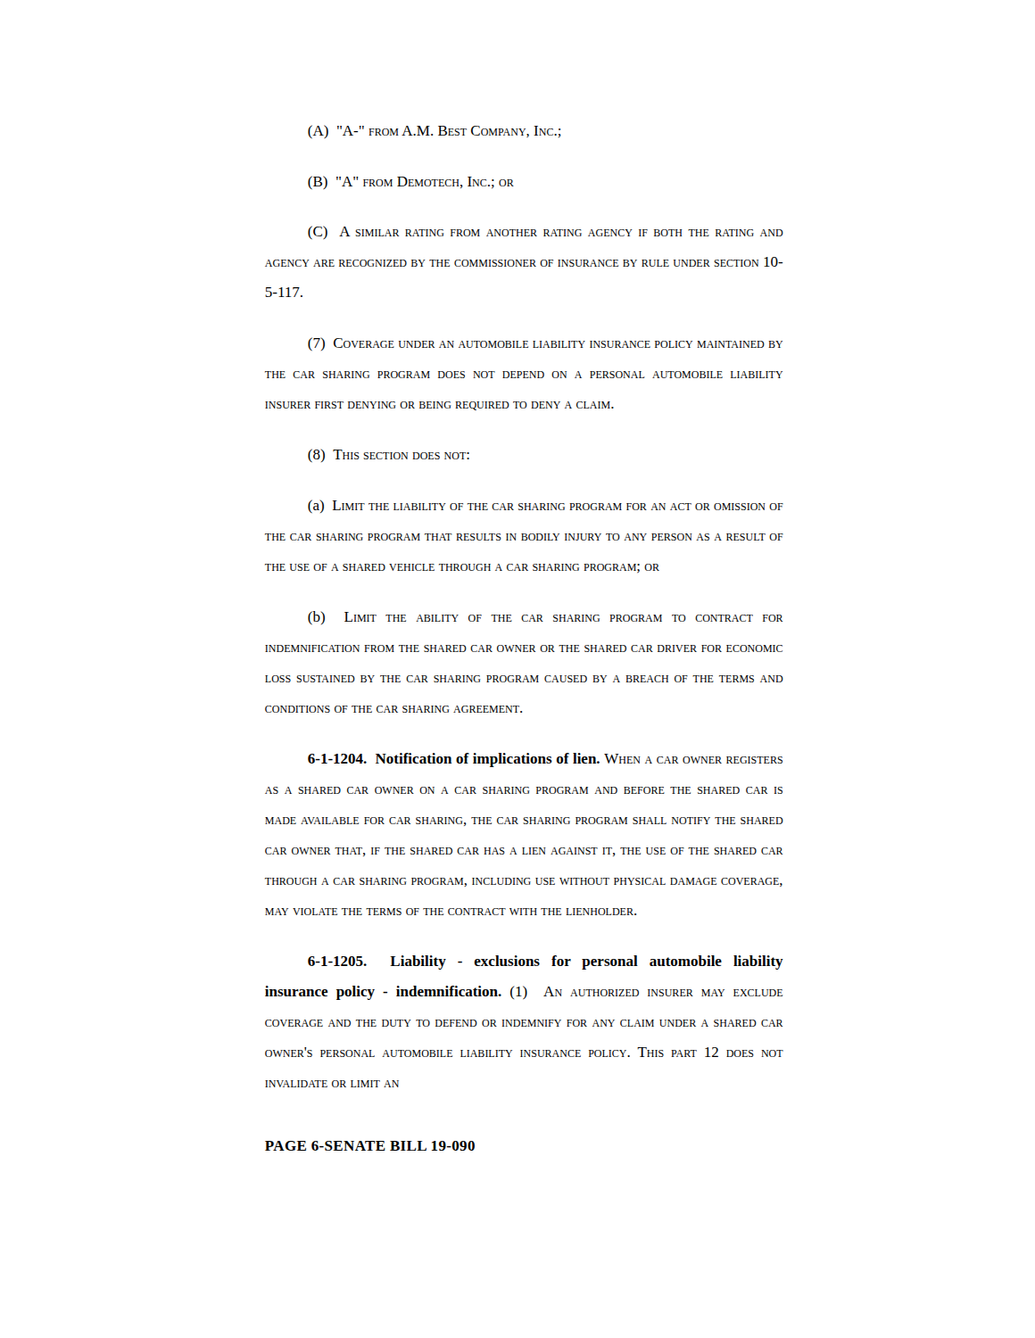(A) "A-" from A.M. Best Company, Inc.;
(B) "A" from Demotech, Inc.; or
(C) A similar rating from another rating agency if both the rating and agency are recognized by the commissioner of insurance by rule under section 10-5-117.
(7) Coverage under an automobile liability insurance policy maintained by the car sharing program does not depend on a personal automobile liability insurer first denying or being required to deny a claim.
(8) This section does not:
(a) Limit the liability of the car sharing program for an act or omission of the car sharing program that results in bodily injury to any person as a result of the use of a shared vehicle through a car sharing program; or
(b) Limit the ability of the car sharing program to contract for indemnification from the shared car owner or the shared car driver for economic loss sustained by the car sharing program caused by a breach of the terms and conditions of the car sharing agreement.
6-1-1204. Notification of implications of lien. When a car owner registers as a shared car owner on a car sharing program and before the shared car is made available for car sharing, the car sharing program shall notify the shared car owner that, if the shared car has a lien against it, the use of the shared car through a car sharing program, including use without physical damage coverage, may violate the terms of the contract with the lienholder.
6-1-1205. Liability - exclusions for personal automobile liability insurance policy - indemnification. (1) An authorized insurer may exclude coverage and the duty to defend or indemnify for any claim under a shared car owner's personal automobile liability insurance policy. This part 12 does not invalidate or limit an
PAGE 6-SENATE BILL 19-090